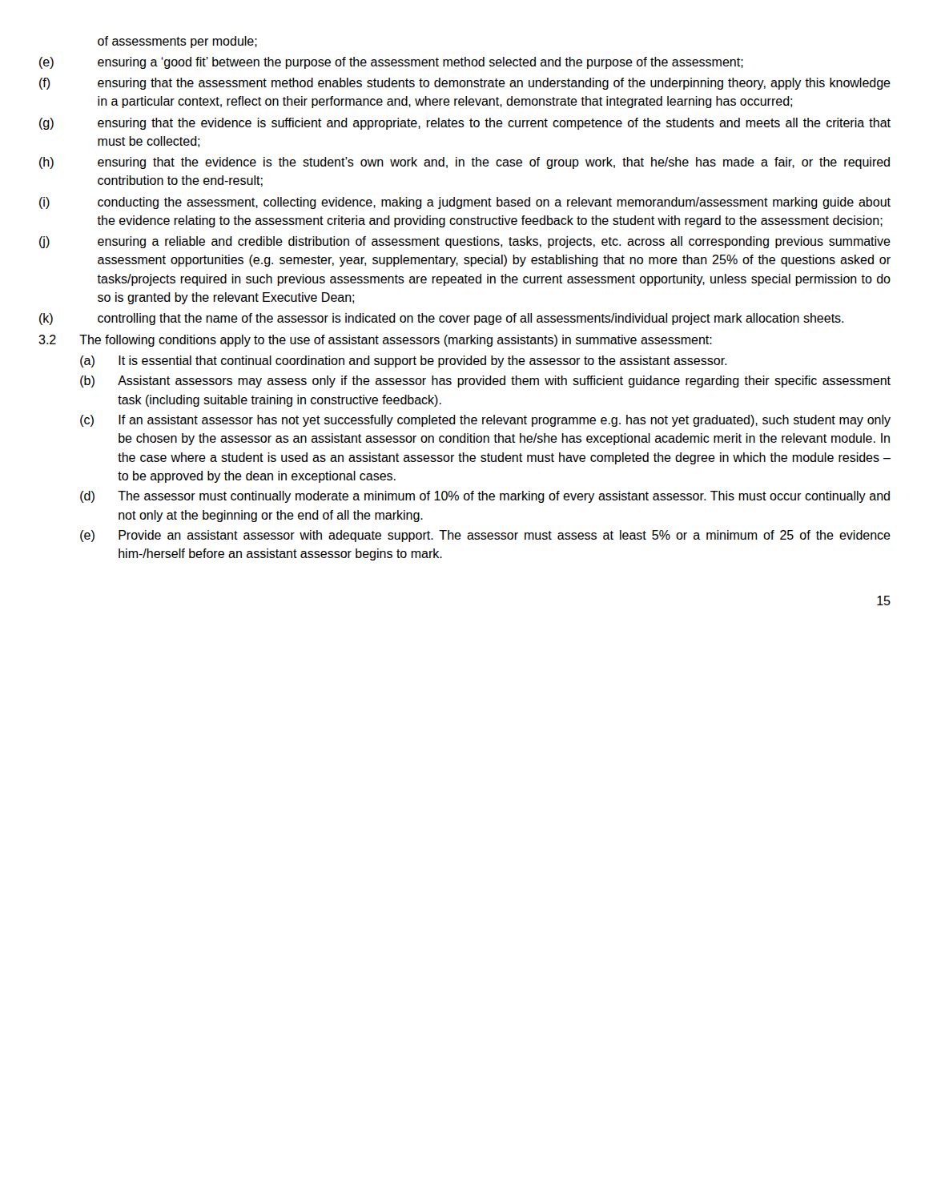of assessments per module;
(e) ensuring a ‘good fit’ between the purpose of the assessment method selected and the purpose of the assessment;
(f) ensuring that the assessment method enables students to demonstrate an understanding of the underpinning theory, apply this knowledge in a particular context, reflect on their performance and, where relevant, demonstrate that integrated learning has occurred;
(g) ensuring that the evidence is sufficient and appropriate, relates to the current competence of the students and meets all the criteria that must be collected;
(h) ensuring that the evidence is the student’s own work and, in the case of group work, that he/she has made a fair, or the required contribution to the end-result;
(i) conducting the assessment, collecting evidence, making a judgment based on a relevant memorandum/assessment marking guide about the evidence relating to the assessment criteria and providing constructive feedback to the student with regard to the assessment decision;
(j) ensuring a reliable and credible distribution of assessment questions, tasks, projects, etc. across all corresponding previous summative assessment opportunities (e.g. semester, year, supplementary, special) by establishing that no more than 25% of the questions asked or tasks/projects required in such previous assessments are repeated in the current assessment opportunity, unless special permission to do so is granted by the relevant Executive Dean;
(k) controlling that the name of the assessor is indicated on the cover page of all assessments/individual project mark allocation sheets.
3.2 The following conditions apply to the use of assistant assessors (marking assistants) in summative assessment:
(a) It is essential that continual coordination and support be provided by the assessor to the assistant assessor.
(b) Assistant assessors may assess only if the assessor has provided them with sufficient guidance regarding their specific assessment task (including suitable training in constructive feedback).
(c) If an assistant assessor has not yet successfully completed the relevant programme e.g. has not yet graduated), such student may only be chosen by the assessor as an assistant assessor on condition that he/she has exceptional academic merit in the relevant module. In the case where a student is used as an assistant assessor the student must have completed the degree in which the module resides – to be approved by the dean in exceptional cases.
(d) The assessor must continually moderate a minimum of 10% of the marking of every assistant assessor. This must occur continually and not only at the beginning or the end of all the marking.
(e) Provide an assistant assessor with adequate support. The assessor must assess at least 5% or a minimum of 25 of the evidence him-/herself before an assistant assessor begins to mark.
15